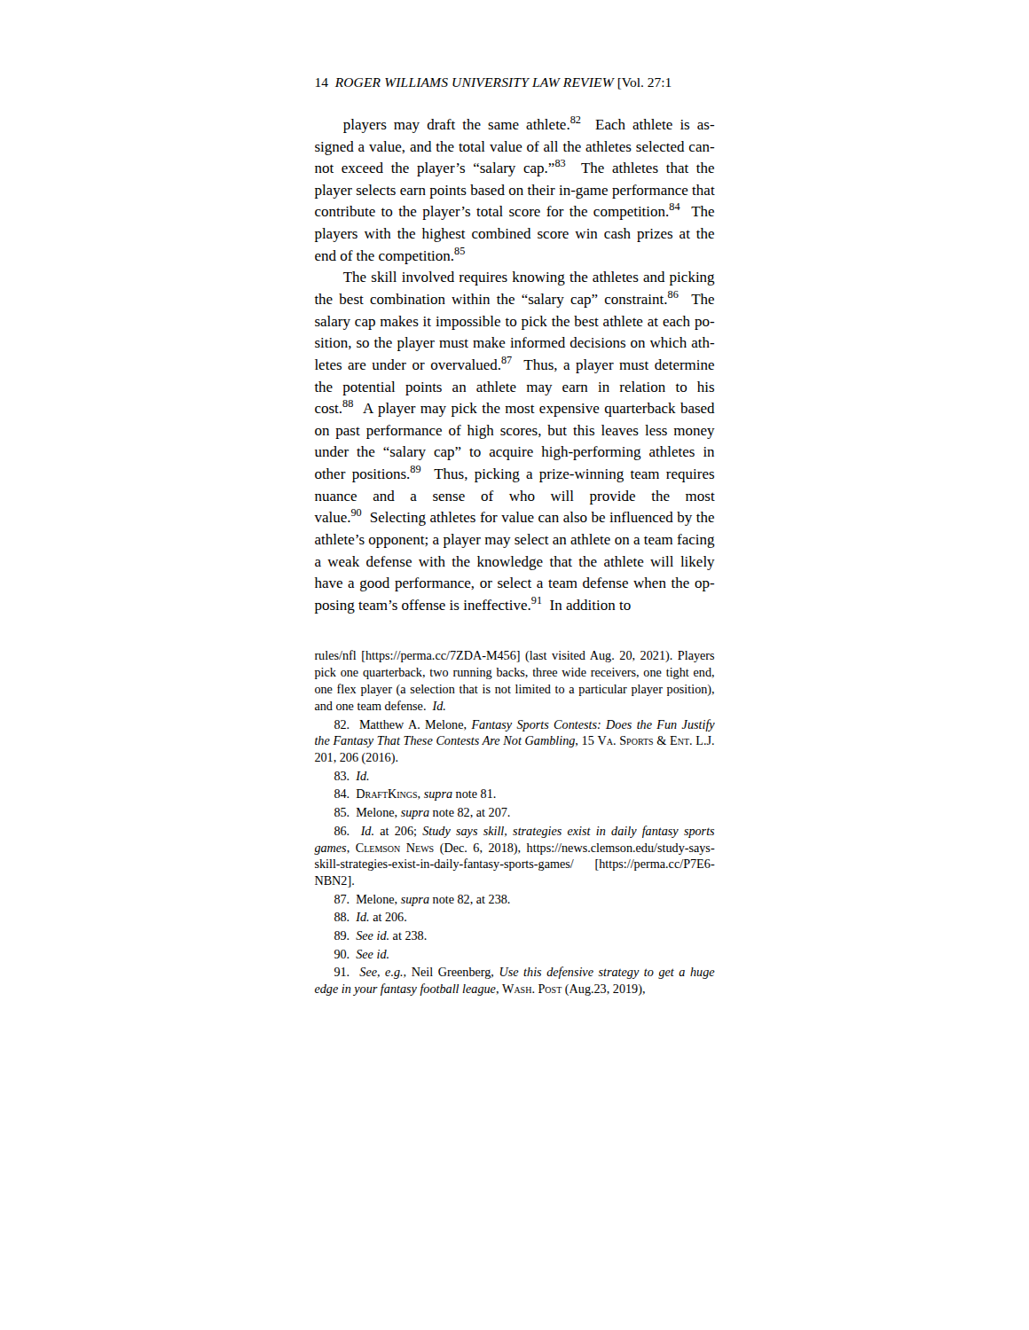14 ROGER WILLIAMS UNIVERSITY LAW REVIEW [Vol. 27:1
players may draft the same athlete.82 Each athlete is assigned a value, and the total value of all the athletes selected cannot exceed the player’s “salary cap.”83 The athletes that the player selects earn points based on their in-game performance that contribute to the player’s total score for the competition.84 The players with the highest combined score win cash prizes at the end of the competition.85
The skill involved requires knowing the athletes and picking the best combination within the “salary cap” constraint.86 The salary cap makes it impossible to pick the best athlete at each position, so the player must make informed decisions on which athletes are under or overvalued.87 Thus, a player must determine the potential points an athlete may earn in relation to his cost.88 A player may pick the most expensive quarterback based on past performance of high scores, but this leaves less money under the “salary cap” to acquire high-performing athletes in other positions.89 Thus, picking a prize-winning team requires nuance and a sense of who will provide the most value.90 Selecting athletes for value can also be influenced by the athlete’s opponent; a player may select an athlete on a team facing a weak defense with the knowledge that the athlete will likely have a good performance, or select a team defense when the opposing team’s offense is ineffective.91 In addition to
rules/nfl [https://perma.cc/7ZDA-M456] (last visited Aug. 20, 2021). Players pick one quarterback, two running backs, three wide receivers, one tight end, one flex player (a selection that is not limited to a particular player position), and one team defense. Id.
82. Matthew A. Melone, Fantasy Sports Contests: Does the Fun Justify the Fantasy That These Contests Are Not Gambling, 15 Va. Sports & Ent. L.J. 201, 206 (2016).
83. Id.
84. DraftKings, supra note 81.
85. Melone, supra note 82, at 207.
86. Id. at 206; Study says skill, strategies exist in daily fantasy sports games, Clemson News (Dec. 6, 2018), https://news.clemson.edu/study-says-skill-strategies-exist-in-daily-fantasy-sports-games/ [https://perma.cc/P7E6-NBN2].
87. Melone, supra note 82, at 238.
88. Id. at 206.
89. See id. at 238.
90. See id.
91. See, e.g., Neil Greenberg, Use this defensive strategy to get a huge edge in your fantasy football league, Wash. Post (Aug.23, 2019),